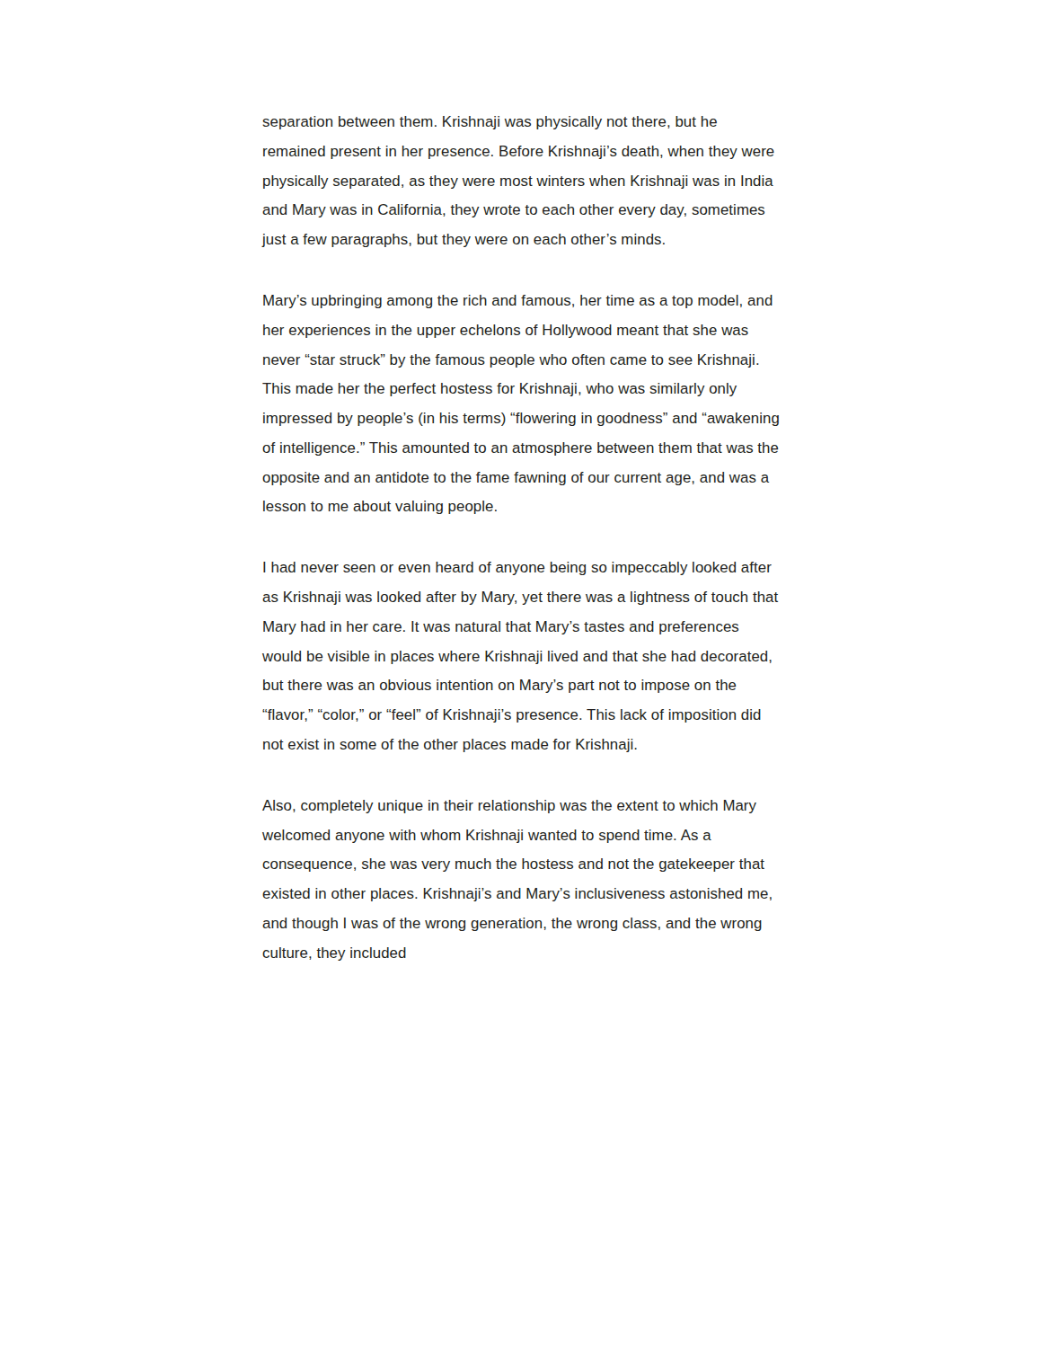separation between them. Krishnaji was physically not there, but he remained present in her presence. Before Krishnaji’s death, when they were physically separated, as they were most winters when Krishnaji was in India and Mary was in California, they wrote to each other every day, sometimes just a few paragraphs, but they were on each other’s minds.
Mary’s upbringing among the rich and famous, her time as a top model, and her experiences in the upper echelons of Hollywood meant that she was never “star struck” by the famous people who often came to see Krishnaji. This made her the perfect hostess for Krishnaji, who was similarly only impressed by people’s (in his terms) “flowering in goodness” and “awakening of intelligence.” This amounted to an atmosphere between them that was the opposite and an antidote to the fame fawning of our current age, and was a lesson to me about valuing people.
I had never seen or even heard of anyone being so impeccably looked after as Krishnaji was looked after by Mary, yet there was a lightness of touch that Mary had in her care. It was natural that Mary’s tastes and preferences would be visible in places where Krishnaji lived and that she had decorated, but there was an obvious intention on Mary’s part not to impose on the “flavor,” “color,” or “feel” of Krishnaji’s presence. This lack of imposition did not exist in some of the other places made for Krishnaji.
Also, completely unique in their relationship was the extent to which Mary welcomed anyone with whom Krishnaji wanted to spend time. As a consequence, she was very much the hostess and not the gatekeeper that existed in other places. Krishnaji’s and Mary’s inclusiveness astonished me, and though I was of the wrong generation, the wrong class, and the wrong culture, they included